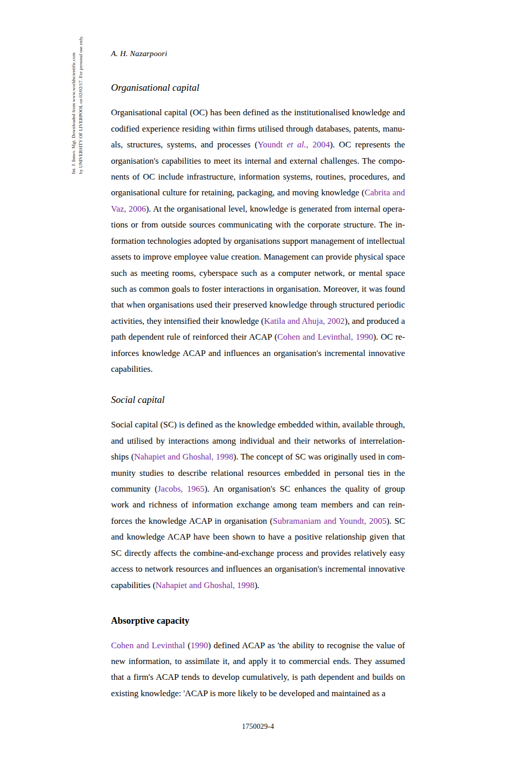Int. J. Innov. Mgt. Downloaded from www.worldscientific.com
by UNIVERSITY OF LIVERPOOL on 02/02/17. For personal use only.
A. H. Nazarpoori
Organisational capital
Organisational capital (OC) has been defined as the institutionalised knowledge and codified experience residing within firms utilised through databases, patents, manuals, structures, systems, and processes (Youndt et al., 2004). OC represents the organisation's capabilities to meet its internal and external challenges. The components of OC include infrastructure, information systems, routines, procedures, and organisational culture for retaining, packaging, and moving knowledge (Cabrita and Vaz, 2006). At the organisational level, knowledge is generated from internal operations or from outside sources communicating with the corporate structure. The information technologies adopted by organisations support management of intellectual assets to improve employee value creation. Management can provide physical space such as meeting rooms, cyberspace such as a computer network, or mental space such as common goals to foster interactions in organisation. Moreover, it was found that when organisations used their preserved knowledge through structured periodic activities, they intensified their knowledge (Katila and Ahuja, 2002), and produced a path dependent rule of reinforced their ACAP (Cohen and Levinthal, 1990). OC reinforces knowledge ACAP and influences an organisation's incremental innovative capabilities.
Social capital
Social capital (SC) is defined as the knowledge embedded within, available through, and utilised by interactions among individual and their networks of interrelationships (Nahapiet and Ghoshal, 1998). The concept of SC was originally used in community studies to describe relational resources embedded in personal ties in the community (Jacobs, 1965). An organisation's SC enhances the quality of group work and richness of information exchange among team members and can reinforces the knowledge ACAP in organisation (Subramaniam and Youndt, 2005). SC and knowledge ACAP have been shown to have a positive relationship given that SC directly affects the combine-and-exchange process and provides relatively easy access to network resources and influences an organisation's incremental innovative capabilities (Nahapiet and Ghoshal, 1998).
Absorptive capacity
Cohen and Levinthal (1990) defined ACAP as 'the ability to recognise the value of new information, to assimilate it, and apply it to commercial ends. They assumed that a firm's ACAP tends to develop cumulatively, is path dependent and builds on existing knowledge: 'ACAP is more likely to be developed and maintained as a
1750029-4